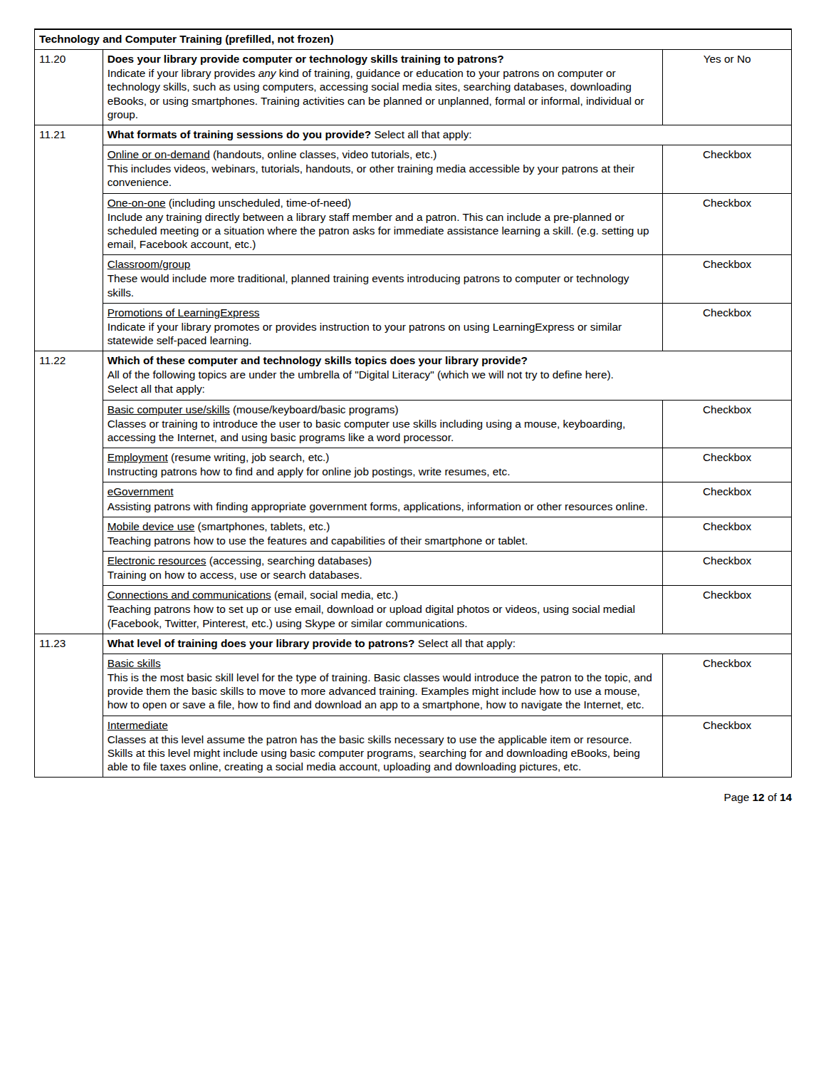| Technology and Computer Training (prefilled, not frozen) |
| 11.20 | Does your library provide computer or technology skills training to patrons? Indicate if your library provides any kind of training, guidance or education to your patrons on computer or technology skills, such as using computers, accessing social media sites, searching databases, downloading eBooks, or using smartphones. Training activities can be planned or unplanned, formal or informal, individual or group. | Yes or No |
| 11.21 | What formats of training sessions do you provide? Select all that apply: |
| Online or on-demand (handouts, online classes, video tutorials, etc.) This includes videos, webinars, tutorials, handouts, or other training media accessible by your patrons at their convenience. | Checkbox |
| One-on-one (including unscheduled, time-of-need) Include any training directly between a library staff member and a patron. This can include a pre-planned or scheduled meeting or a situation where the patron asks for immediate assistance learning a skill. (e.g. setting up email, Facebook account, etc.) | Checkbox |
| Classroom/group These would include more traditional, planned training events introducing patrons to computer or technology skills. | Checkbox |
| Promotions of LearningExpress Indicate if your library promotes or provides instruction to your patrons on using LearningExpress or similar statewide self-paced learning. | Checkbox |
| 11.22 | Which of these computer and technology skills topics does your library provide? All of the following topics are under the umbrella of "Digital Literacy" (which we will not try to define here). Select all that apply: |
| Basic computer use/skills (mouse/keyboard/basic programs) Classes or training to introduce the user to basic computer use skills including using a mouse, keyboarding, accessing the Internet, and using basic programs like a word processor. | Checkbox |
| Employment (resume writing, job search, etc.) Instructing patrons how to find and apply for online job postings, write resumes, etc. | Checkbox |
| eGovernment Assisting patrons with finding appropriate government forms, applications, information or other resources online. | Checkbox |
| Mobile device use (smartphones, tablets, etc.) Teaching patrons how to use the features and capabilities of their smartphone or tablet. | Checkbox |
| Electronic resources (accessing, searching databases) Training on how to access, use or search databases. | Checkbox |
| Connections and communications (email, social media, etc.) Teaching patrons how to set up or use email, download or upload digital photos or videos, using social medial (Facebook, Twitter, Pinterest, etc.) using Skype or similar communications. | Checkbox |
| 11.23 | What level of training does your library provide to patrons? Select all that apply: |
| Basic skills This is the most basic skill level for the type of training. Basic classes would introduce the patron to the topic, and provide them the basic skills to move to more advanced training. Examples might include how to use a mouse, how to open or save a file, how to find and download an app to a smartphone, how to navigate the Internet, etc. | Checkbox |
| Intermediate Classes at this level assume the patron has the basic skills necessary to use the applicable item or resource. Skills at this level might include using basic computer programs, searching for and downloading eBooks, being able to file taxes online, creating a social media account, uploading and downloading pictures, etc. | Checkbox |
Page 12 of 14